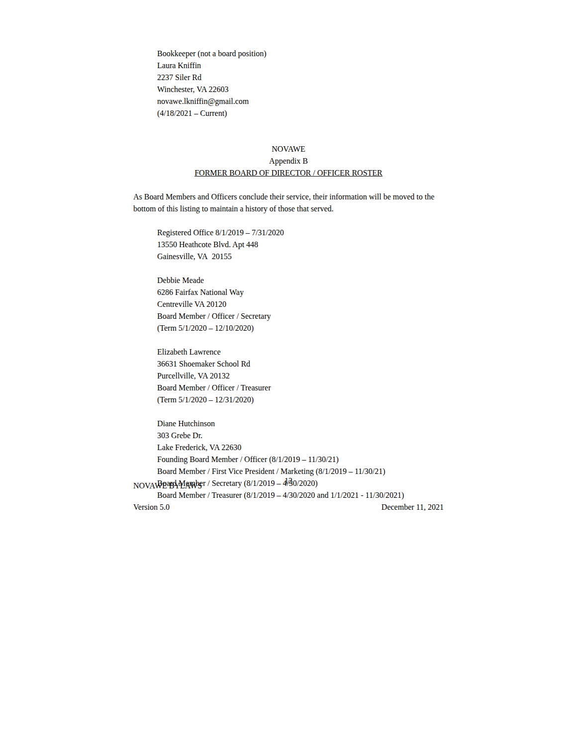Bookkeeper (not a board position)
Laura Kniffin
2237 Siler Rd
Winchester, VA 22603
novawe.lkniffin@gmail.com
(4/18/2021 – Current)
NOVAWE
Appendix B
FORMER BOARD OF DIRECTOR / OFFICER ROSTER
As Board Members and Officers conclude their service, their information will be moved to the bottom of this listing to maintain a history of those that served.
Registered Office 8/1/2019 – 7/31/2020
13550 Heathcote Blvd. Apt 448
Gainesville, VA 20155
Debbie Meade
6286 Fairfax National Way
Centreville VA 20120
Board Member / Officer / Secretary
(Term 5/1/2020 – 12/10/2020)
Elizabeth Lawrence
36631 Shoemaker School Rd
Purcellville, VA 20132
Board Member / Officer / Treasurer
(Term 5/1/2020 – 12/31/2020)
Diane Hutchinson
303 Grebe Dr.
Lake Frederick, VA 22630
Founding Board Member / Officer (8/1/2019 – 11/30/21)
Board Member / First Vice President / Marketing (8/1/2019 – 11/30/21)
Board Member / Secretary (8/1/2019 – 4/30/2020)
Board Member / Treasurer (8/1/2019 – 4/30/2020 and 1/1/2021 - 11/30/2021)
12
NOVAWE BYLAWS
Version 5.0 December 11, 2021